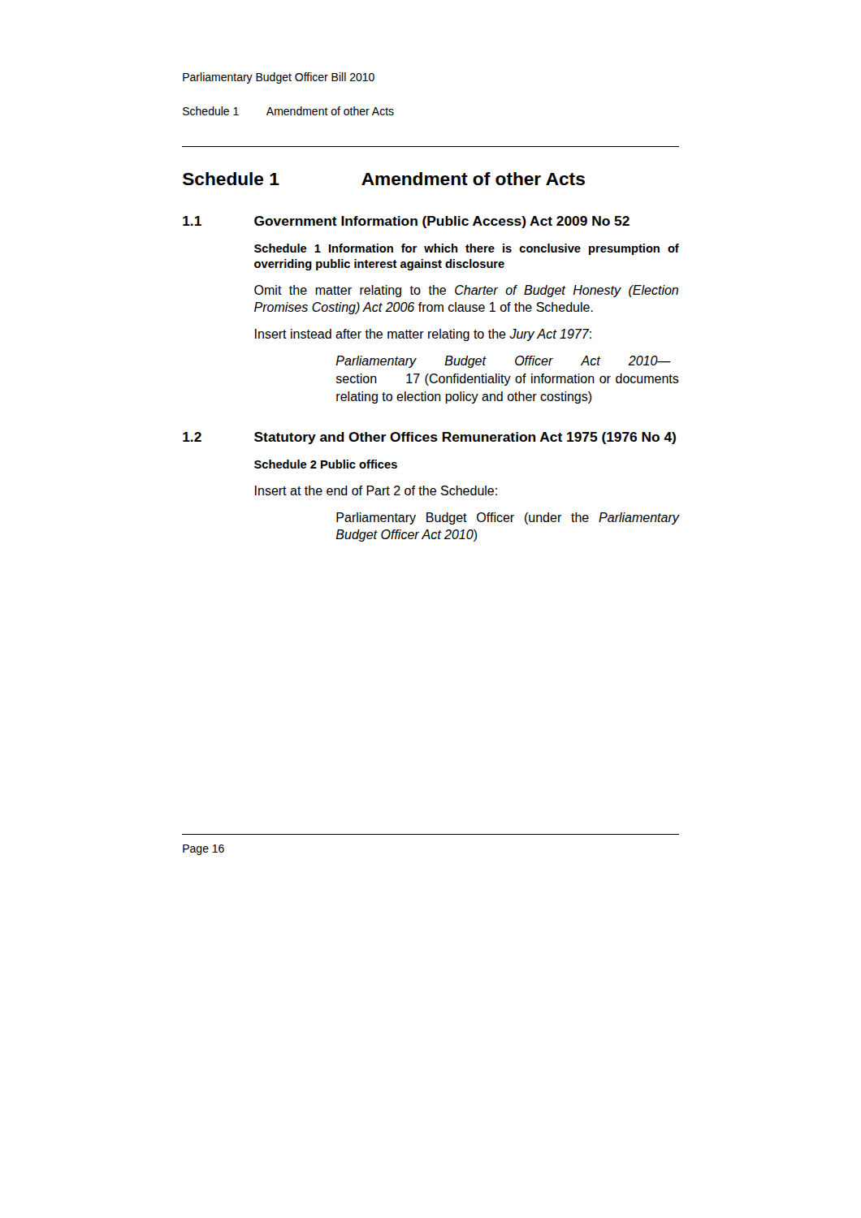Parliamentary Budget Officer Bill 2010
Schedule 1 Amendment of other Acts
Schedule 1 Amendment of other Acts
1.1 Government Information (Public Access) Act 2009 No 52
Schedule 1 Information for which there is conclusive presumption of overriding public interest against disclosure
Omit the matter relating to the Charter of Budget Honesty (Election Promises Costing) Act 2006 from clause 1 of the Schedule.
Insert instead after the matter relating to the Jury Act 1977:
Parliamentary Budget Officer Act 2010—section 17 (Confidentiality of information or documents relating to election policy and other costings)
1.2 Statutory and Other Offices Remuneration Act 1975 (1976 No 4)
Schedule 2 Public offices
Insert at the end of Part 2 of the Schedule:
Parliamentary Budget Officer (under the Parliamentary Budget Officer Act 2010)
Page 16